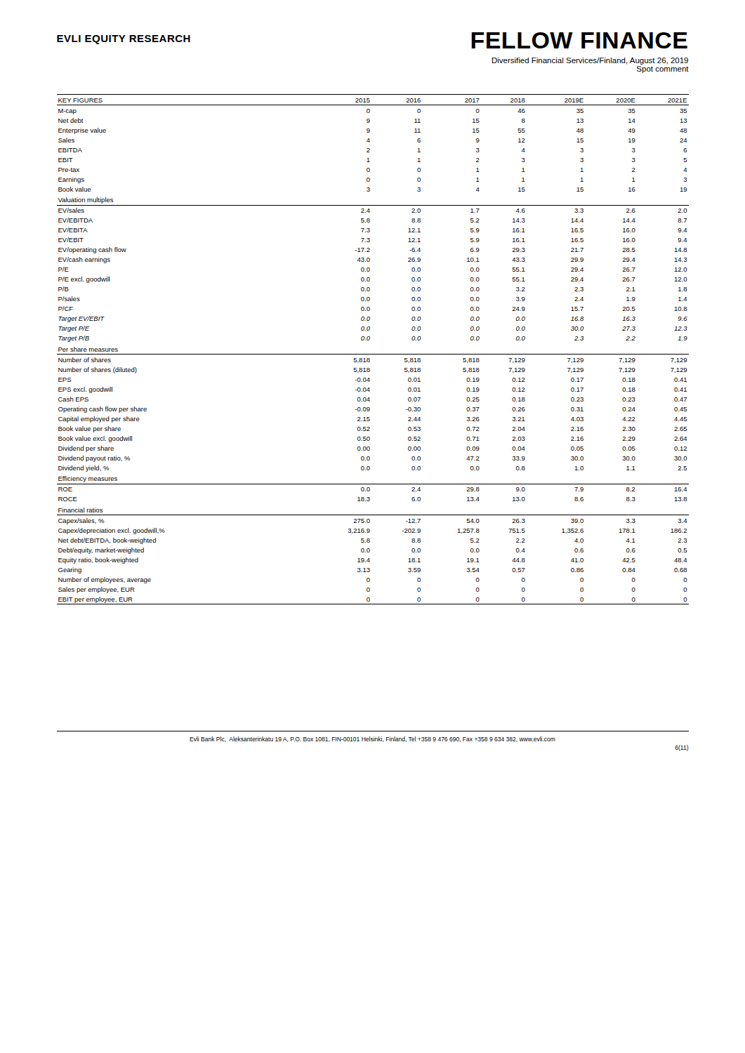EVLI EQUITY RESEARCH
FELLOW FINANCE
Diversified Financial Services/Finland, August 26, 2019
Spot comment
| KEY FIGURES | 2015 | 2016 | 2017 | 2018 | 2019E | 2020E | 2021E |
| --- | --- | --- | --- | --- | --- | --- | --- |
| M-cap | 0 | 0 | 0 | 46 | 35 | 35 | 35 |
| Net debt | 9 | 11 | 15 | 8 | 13 | 14 | 13 |
| Enterprise value | 9 | 11 | 15 | 55 | 48 | 49 | 48 |
| Sales | 4 | 6 | 9 | 12 | 15 | 19 | 24 |
| EBITDA | 2 | 1 | 3 | 4 | 3 | 3 | 6 |
| EBIT | 1 | 1 | 2 | 3 | 3 | 3 | 5 |
| Pre-tax | 0 | 0 | 1 | 1 | 1 | 2 | 4 |
| Earnings | 0 | 0 | 1 | 1 | 1 | 1 | 3 |
| Book value | 3 | 3 | 4 | 15 | 15 | 16 | 19 |
| Valuation multiples | | | | | | | |
| EV/sales | 2.4 | 2.0 | 1.7 | 4.6 | 3.3 | 2.6 | 2.0 |
| EV/EBITDA | 5.8 | 8.8 | 5.2 | 14.3 | 14.4 | 14.4 | 8.7 |
| EV/EBITA | 7.3 | 12.1 | 5.9 | 16.1 | 16.5 | 16.0 | 9.4 |
| EV/EBIT | 7.3 | 12.1 | 5.9 | 16.1 | 16.5 | 16.0 | 9.4 |
| EV/operating cash flow | -17.2 | -6.4 | 6.9 | 29.3 | 21.7 | 28.5 | 14.8 |
| EV/cash earnings | 43.0 | 26.9 | 10.1 | 43.3 | 29.9 | 29.4 | 14.3 |
| P/E | 0.0 | 0.0 | 0.0 | 55.1 | 29.4 | 26.7 | 12.0 |
| P/E excl. goodwill | 0.0 | 0.0 | 0.0 | 55.1 | 29.4 | 26.7 | 12.0 |
| P/B | 0.0 | 0.0 | 0.0 | 3.2 | 2.3 | 2.1 | 1.8 |
| P/sales | 0.0 | 0.0 | 0.0 | 3.9 | 2.4 | 1.9 | 1.4 |
| P/CF | 0.0 | 0.0 | 0.0 | 24.9 | 15.7 | 20.5 | 10.8 |
| Target EV/EBIT | 0.0 | 0.0 | 0.0 | 0.0 | 16.8 | 16.3 | 9.6 |
| Target P/E | 0.0 | 0.0 | 0.0 | 0.0 | 30.0 | 27.3 | 12.3 |
| Target P/B | 0.0 | 0.0 | 0.0 | 0.0 | 2.3 | 2.2 | 1.9 |
| Per share measures | | | | | | | |
| Number of shares | 5,818 | 5,818 | 5,818 | 7,129 | 7,129 | 7,129 | 7,129 |
| Number of shares (diluted) | 5,818 | 5,818 | 5,818 | 7,129 | 7,129 | 7,129 | 7,129 |
| EPS | -0.04 | 0.01 | 0.19 | 0.12 | 0.17 | 0.18 | 0.41 |
| EPS excl. goodwill | -0.04 | 0.01 | 0.19 | 0.12 | 0.17 | 0.18 | 0.41 |
| Cash EPS | 0.04 | 0.07 | 0.25 | 0.18 | 0.23 | 0.23 | 0.47 |
| Operating cash flow per share | -0.09 | -0.30 | 0.37 | 0.26 | 0.31 | 0.24 | 0.45 |
| Capital employed per share | 2.15 | 2.44 | 3.26 | 3.21 | 4.03 | 4.22 | 4.45 |
| Book value per share | 0.52 | 0.53 | 0.72 | 2.04 | 2.16 | 2.30 | 2.65 |
| Book value excl. goodwill | 0.50 | 0.52 | 0.71 | 2.03 | 2.16 | 2.29 | 2.64 |
| Dividend per share | 0.00 | 0.00 | 0.09 | 0.04 | 0.05 | 0.05 | 0.12 |
| Dividend payout ratio, % | 0.0 | 0.0 | 47.2 | 33.9 | 30.0 | 30.0 | 30.0 |
| Dividend yield, % | 0.0 | 0.0 | 0.0 | 0.8 | 1.0 | 1.1 | 2.5 |
| Efficiency measures | | | | | | | |
| ROE | 0.0 | 2.4 | 29.8 | 9.0 | 7.9 | 8.2 | 16.4 |
| ROCE | 18.3 | 6.0 | 13.4 | 13.0 | 8.6 | 8.3 | 13.8 |
| Financial ratios | | | | | | | |
| Capex/sales, % | 275.0 | -12.7 | 54.0 | 26.3 | 39.0 | 3.3 | 3.4 |
| Capex/depreciation excl. goodwill,% | 3,216.9 | -202.9 | 1,257.8 | 751.5 | 1,352.6 | 178.1 | 186.2 |
| Net debt/EBITDA, book-weighted | 5.8 | 8.8 | 5.2 | 2.2 | 4.0 | 4.1 | 2.3 |
| Debt/equity, market-weighted | 0.0 | 0.0 | 0.0 | 0.4 | 0.6 | 0.6 | 0.5 |
| Equity ratio, book-weighted | 19.4 | 18.1 | 19.1 | 44.8 | 41.0 | 42.5 | 48.4 |
| Gearing | 3.13 | 3.59 | 3.54 | 0.57 | 0.86 | 0.84 | 0.68 |
| Number of employees, average | 0 | 0 | 0 | 0 | 0 | 0 | 0 |
| Sales per employee, EUR | 0 | 0 | 0 | 0 | 0 | 0 | 0 |
| EBIT per employee, EUR | 0 | 0 | 0 | 0 | 0 | 0 | 0 |
Evli Bank Plc, Aleksanterinkatu 19 A, P.O. Box 1081, FIN-00101 Helsinki, Finland, Tel +358 9 476 690, Fax +358 9 634 382, www.evli.com
6(11)